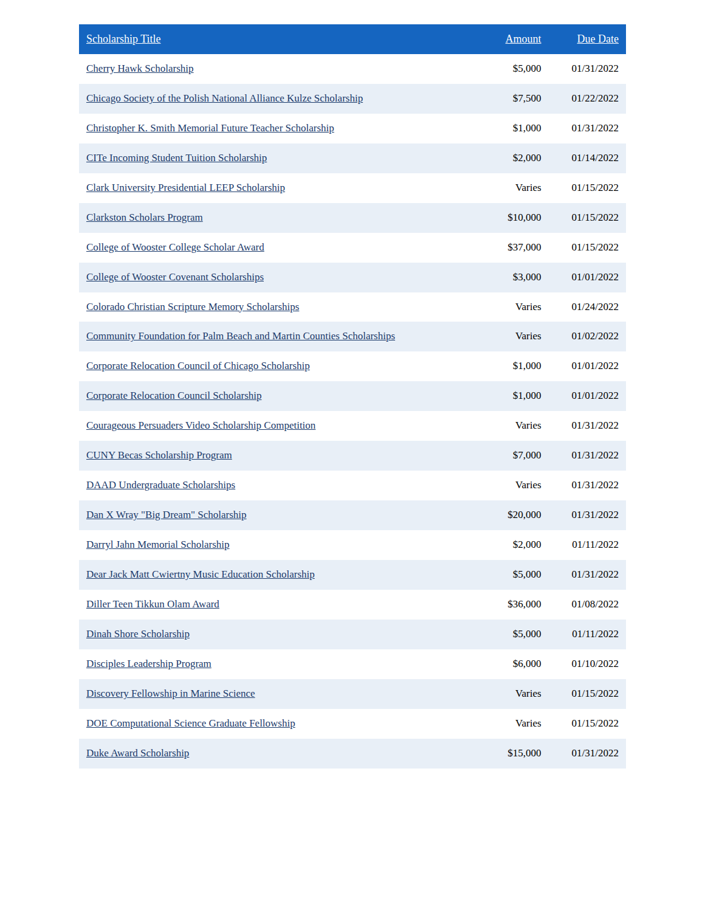| Scholarship Title | Amount | Due Date |
| --- | --- | --- |
| Cherry Hawk Scholarship | $5,000 | 01/31/2022 |
| Chicago Society of the Polish National Alliance Kulze Scholarship | $7,500 | 01/22/2022 |
| Christopher K. Smith Memorial Future Teacher Scholarship | $1,000 | 01/31/2022 |
| CITe Incoming Student Tuition Scholarship | $2,000 | 01/14/2022 |
| Clark University Presidential LEEP Scholarship | Varies | 01/15/2022 |
| Clarkston Scholars Program | $10,000 | 01/15/2022 |
| College of Wooster College Scholar Award | $37,000 | 01/15/2022 |
| College of Wooster Covenant Scholarships | $3,000 | 01/01/2022 |
| Colorado Christian Scripture Memory Scholarships | Varies | 01/24/2022 |
| Community Foundation for Palm Beach and Martin Counties Scholarships | Varies | 01/02/2022 |
| Corporate Relocation Council of Chicago Scholarship | $1,000 | 01/01/2022 |
| Corporate Relocation Council Scholarship | $1,000 | 01/01/2022 |
| Courageous Persuaders Video Scholarship Competition | Varies | 01/31/2022 |
| CUNY Becas Scholarship Program | $7,000 | 01/31/2022 |
| DAAD Undergraduate Scholarships | Varies | 01/31/2022 |
| Dan X Wray "Big Dream" Scholarship | $20,000 | 01/31/2022 |
| Darryl Jahn Memorial Scholarship | $2,000 | 01/11/2022 |
| Dear Jack Matt Cwiertny Music Education Scholarship | $5,000 | 01/31/2022 |
| Diller Teen Tikkun Olam Award | $36,000 | 01/08/2022 |
| Dinah Shore Scholarship | $5,000 | 01/11/2022 |
| Disciples Leadership Program | $6,000 | 01/10/2022 |
| Discovery Fellowship in Marine Science | Varies | 01/15/2022 |
| DOE Computational Science Graduate Fellowship | Varies | 01/15/2022 |
| Duke Award Scholarship | $15,000 | 01/31/2022 |